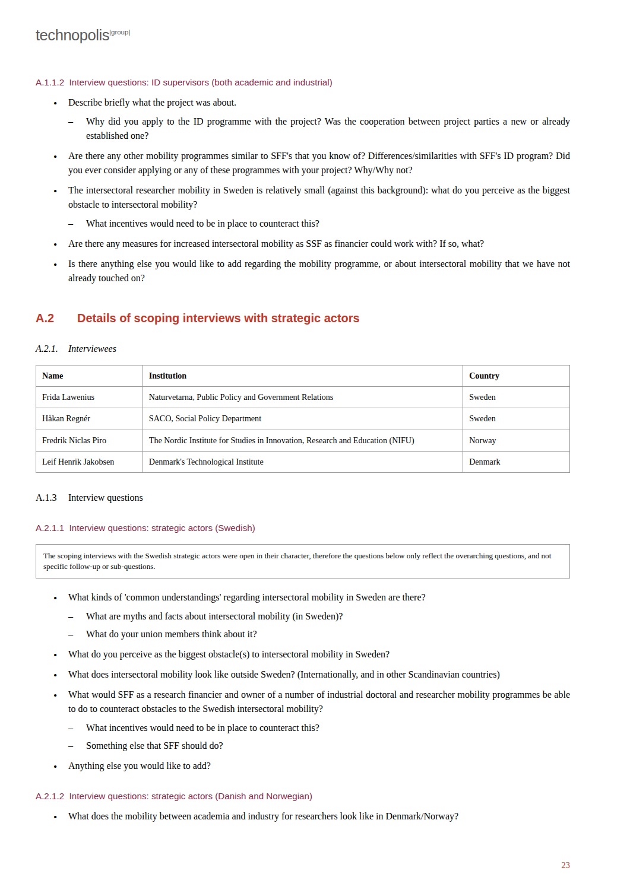technopolis|group|
A.1.1.2 Interview questions: ID supervisors (both academic and industrial)
Describe briefly what the project was about.
Why did you apply to the ID programme with the project? Was the cooperation between project parties a new or already established one?
Are there any other mobility programmes similar to SFF's that you know of? Differences/similarities with SFF's ID program? Did you ever consider applying or any of these programmes with your project? Why/Why not?
The intersectoral researcher mobility in Sweden is relatively small (against this background): what do you perceive as the biggest obstacle to intersectoral mobility?
What incentives would need to be in place to counteract this?
Are there any measures for increased intersectoral mobility as SSF as financier could work with? If so, what?
Is there anything else you would like to add regarding the mobility programme, or about intersectoral mobility that we have not already touched on?
A.2 Details of scoping interviews with strategic actors
A.2.1. Interviewees
| Name | Institution | Country |
| --- | --- | --- |
| Frida Lawenius | Naturvetarna, Public Policy and Government Relations | Sweden |
| Håkan Regnér | SACO, Social Policy Department | Sweden |
| Fredrik Niclas Piro | The Nordic Institute for Studies in Innovation, Research and Education (NIFU) | Norway |
| Leif Henrik Jakobsen | Denmark's Technological Institute | Denmark |
A.1.3 Interview questions
A.2.1.1 Interview questions: strategic actors (Swedish)
The scoping interviews with the Swedish strategic actors were open in their character, therefore the questions below only reflect the overarching questions, and not specific follow-up or sub-questions.
What kinds of 'common understandings' regarding intersectoral mobility in Sweden are there?
What are myths and facts about intersectoral mobility (in Sweden)?
What do your union members think about it?
What do you perceive as the biggest obstacle(s) to intersectoral mobility in Sweden?
What does intersectoral mobility look like outside Sweden? (Internationally, and in other Scandinavian countries)
What would SFF as a research financier and owner of a number of industrial doctoral and researcher mobility programmes be able to do to counteract obstacles to the Swedish intersectoral mobility?
What incentives would need to be in place to counteract this?
Something else that SFF should do?
Anything else you would like to add?
A.2.1.2 Interview questions: strategic actors (Danish and Norwegian)
What does the mobility between academia and industry for researchers look like in Denmark/Norway?
23